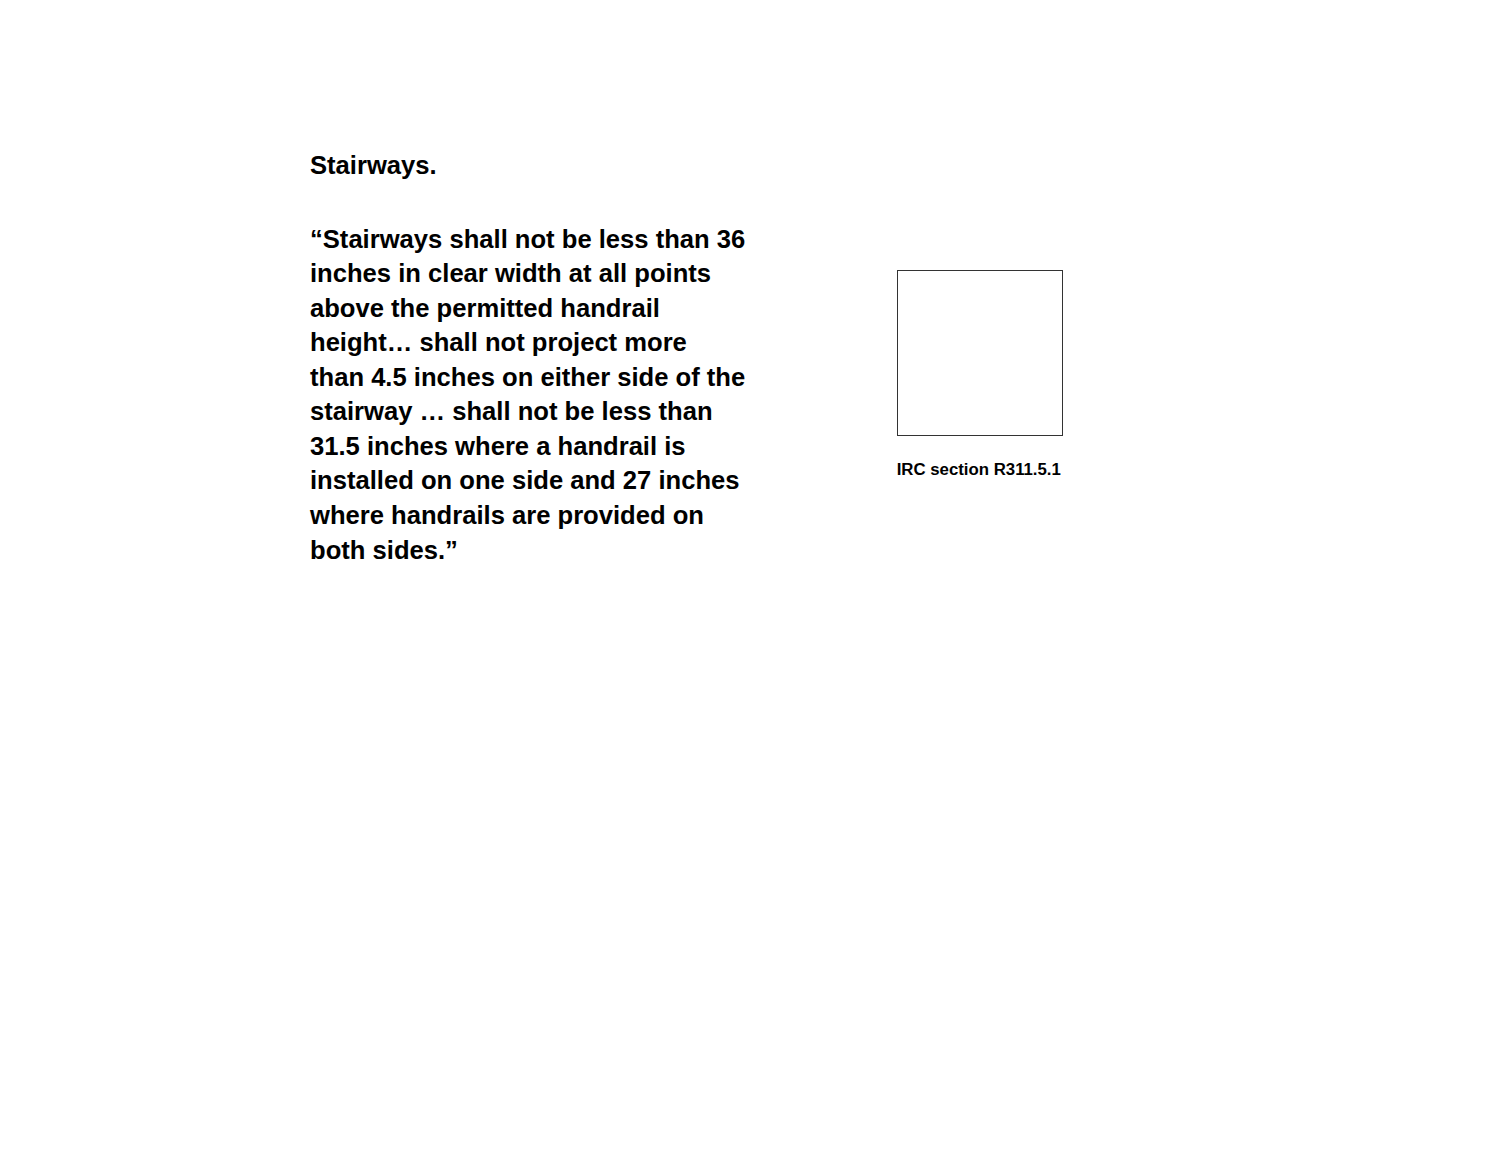Stairways.
“Stairways shall not be less than 36 inches in clear width at all points above the permitted handrail height… shall not project more than 4.5 inches on either side of the stairway … shall not be less than 31.5 inches where a handrail is installed on one side and 27 inches where handrails are provided on both sides.”
IRC section R311.5.1